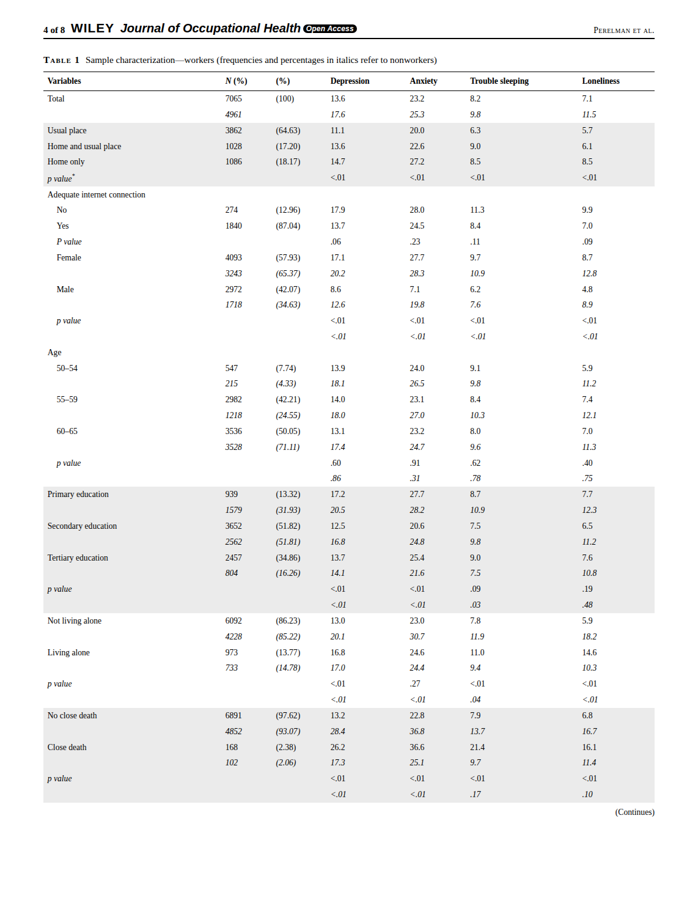4 of 8 WILEY Journal of Occupational HealthOpen Access
Perelman et al.
Table 1 Sample characterization—workers (frequencies and percentages in italics refer to nonworkers)
| Variables | N (%) | (%) | Depression | Anxiety | Trouble sleeping | Loneliness |
| --- | --- | --- | --- | --- | --- | --- |
| Total | 7065 | (100) | 13.6 | 23.2 | 8.2 | 7.1 |
| | 4961 | | 17.6 | 25.3 | 9.8 | 11.5 |
| Usual place | 3862 | (64.63) | 11.1 | 20.0 | 6.3 | 5.7 |
| Home and usual place | 1028 | (17.20) | 13.6 | 22.6 | 9.0 | 6.1 |
| Home only | 1086 | (18.17) | 14.7 | 27.2 | 8.5 | 8.5 |
| p value * | | | <.01 | <.01 | <.01 | <.01 |
| Adequate internet connection | | | | | | |
| No | 274 | (12.96) | 17.9 | 28.0 | 11.3 | 9.9 |
| Yes | 1840 | (87.04) | 13.7 | 24.5 | 8.4 | 7.0 |
| P value | | | .06 | .23 | .11 | .09 |
| Female | 4093 | (57.93) | 17.1 | 27.7 | 9.7 | 8.7 |
| | 3243 | (65.37) | 20.2 | 28.3 | 10.9 | 12.8 |
| Male | 2972 | (42.07) | 8.6 | 7.1 | 6.2 | 4.8 |
| | 1718 | (34.63) | 12.6 | 19.8 | 7.6 | 8.9 |
| p value | | | <.01 | <.01 | <.01 | <.01 |
| | | | <.01 | <.01 | <.01 | <.01 |
| Age | | | | | | |
| 50–54 | 547 | (7.74) | 13.9 | 24.0 | 9.1 | 5.9 |
| | 215 | (4.33) | 18.1 | 26.5 | 9.8 | 11.2 |
| 55–59 | 2982 | (42.21) | 14.0 | 23.1 | 8.4 | 7.4 |
| | 1218 | (24.55) | 18.0 | 27.0 | 10.3 | 12.1 |
| 60–65 | 3536 | (50.05) | 13.1 | 23.2 | 8.0 | 7.0 |
| | 3528 | (71.11) | 17.4 | 24.7 | 9.6 | 11.3 |
| p value | | | .60 | .91 | .62 | .40 |
| | | | .86 | .31 | .78 | .75 |
| Primary education | 939 | (13.32) | 17.2 | 27.7 | 8.7 | 7.7 |
| | 1579 | (31.93) | 20.5 | 28.2 | 10.9 | 12.3 |
| Secondary education | 3652 | (51.82) | 12.5 | 20.6 | 7.5 | 6.5 |
| | 2562 | (51.81) | 16.8 | 24.8 | 9.8 | 11.2 |
| Tertiary education | 2457 | (34.86) | 13.7 | 25.4 | 9.0 | 7.6 |
| | 804 | (16.26) | 14.1 | 21.6 | 7.5 | 10.8 |
| p value | | | <.01 | <.01 | .09 | .19 |
| | | | <.01 | <.01 | .03 | .48 |
| Not living alone | 6092 | (86.23) | 13.0 | 23.0 | 7.8 | 5.9 |
| | 4228 | (85.22) | 20.1 | 30.7 | 11.9 | 18.2 |
| Living alone | 973 | (13.77) | 16.8 | 24.6 | 11.0 | 14.6 |
| | 733 | (14.78) | 17.0 | 24.4 | 9.4 | 10.3 |
| p value | | | <.01 | .27 | <.01 | <.01 |
| | | | <.01 | <.01 | .04 | <.01 |
| No close death | 6891 | (97.62) | 13.2 | 22.8 | 7.9 | 6.8 |
| | 4852 | (93.07) | 28.4 | 36.8 | 13.7 | 16.7 |
| Close death | 168 | (2.38) | 26.2 | 36.6 | 21.4 | 16.1 |
| | 102 | (2.06) | 17.3 | 25.1 | 9.7 | 11.4 |
| p value | | | <.01 | <.01 | <.01 | <.01 |
| | | | <.01 | <.01 | .17 | .10 |
(Continues)